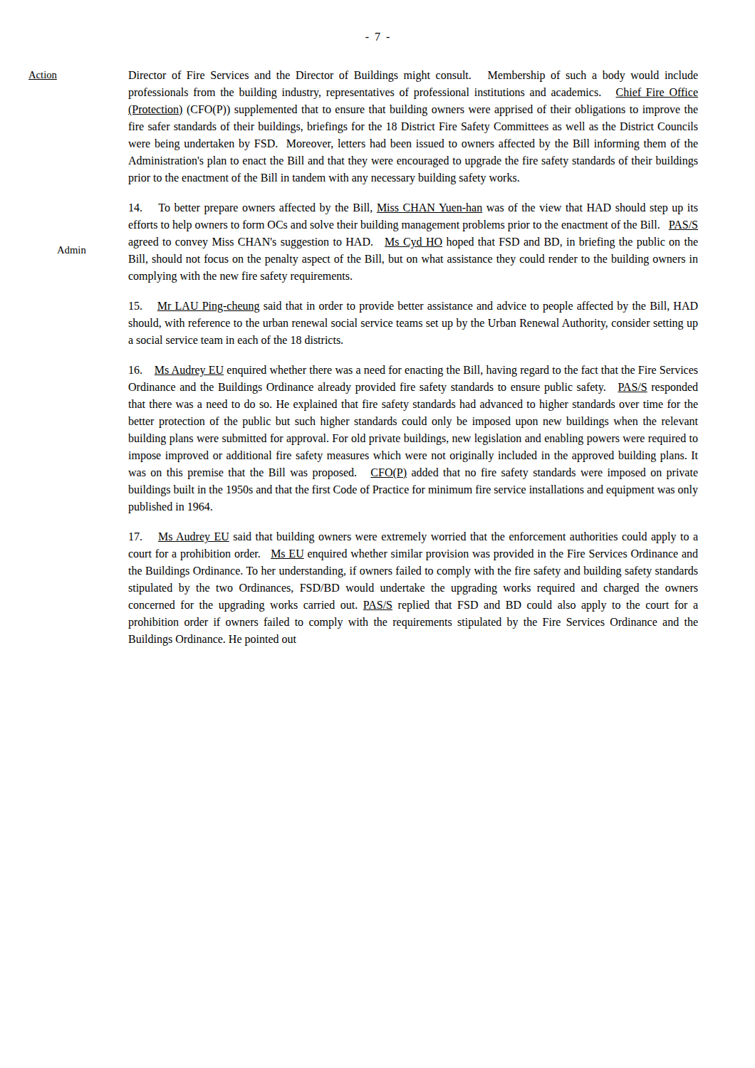- 7 -
Action
Director of Fire Services and the Director of Buildings might consult. Membership of such a body would include professionals from the building industry, representatives of professional institutions and academics. Chief Fire Office (Protection) (CFO(P)) supplemented that to ensure that building owners were apprised of their obligations to improve the fire safer standards of their buildings, briefings for the 18 District Fire Safety Committees as well as the District Councils were being undertaken by FSD. Moreover, letters had been issued to owners affected by the Bill informing them of the Administration's plan to enact the Bill and that they were encouraged to upgrade the fire safety standards of their buildings prior to the enactment of the Bill in tandem with any necessary building safety works.
Admin 14. To better prepare owners affected by the Bill, Miss CHAN Yuen-han was of the view that HAD should step up its efforts to help owners to form OCs and solve their building management problems prior to the enactment of the Bill. PAS/S agreed to convey Miss CHAN's suggestion to HAD. Ms Cyd HO hoped that FSD and BD, in briefing the public on the Bill, should not focus on the penalty aspect of the Bill, but on what assistance they could render to the building owners in complying with the new fire safety requirements.
15. Mr LAU Ping-cheung said that in order to provide better assistance and advice to people affected by the Bill, HAD should, with reference to the urban renewal social service teams set up by the Urban Renewal Authority, consider setting up a social service team in each of the 18 districts.
16. Ms Audrey EU enquired whether there was a need for enacting the Bill, having regard to the fact that the Fire Services Ordinance and the Buildings Ordinance already provided fire safety standards to ensure public safety. PAS/S responded that there was a need to do so. He explained that fire safety standards had advanced to higher standards over time for the better protection of the public but such higher standards could only be imposed upon new buildings when the relevant building plans were submitted for approval. For old private buildings, new legislation and enabling powers were required to impose improved or additional fire safety measures which were not originally included in the approved building plans. It was on this premise that the Bill was proposed. CFO(P) added that no fire safety standards were imposed on private buildings built in the 1950s and that the first Code of Practice for minimum fire service installations and equipment was only published in 1964.
17. Ms Audrey EU said that building owners were extremely worried that the enforcement authorities could apply to a court for a prohibition order. Ms EU enquired whether similar provision was provided in the Fire Services Ordinance and the Buildings Ordinance. To her understanding, if owners failed to comply with the fire safety and building safety standards stipulated by the two Ordinances, FSD/BD would undertake the upgrading works required and charged the owners concerned for the upgrading works carried out. PAS/S replied that FSD and BD could also apply to the court for a prohibition order if owners failed to comply with the requirements stipulated by the Fire Services Ordinance and the Buildings Ordinance. He pointed out